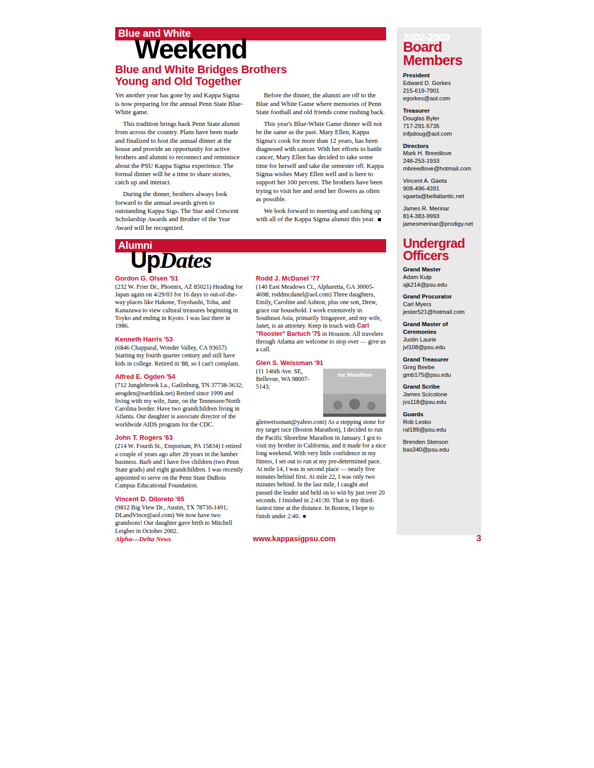Blue and White
Weekend
Blue and White Bridges Brothers
Young and Old Together
Yet another year has gone by and Kappa Sigma is now preparing for the annual Penn State Blue-White game.
This tradition brings back Penn State alumni from across the country. Plans have been made and finalized to host the annual dinner at the house and provide an opportunity for active brothers and alumni to reconnect and reminisce about the PSU Kappa Sigma experience. The formal dinner will be a time to share stories, catch up and interact.
During the dinner, brothers always look forward to the annual awards given to outstanding Kappa Sigs. The Star and Crescent Scholarship Awards and Brother of the Year Award will be recognized.
Before the dinner, the alumni are off to the Blue and White Game where memories of Penn State football and old friends come rushing back.
This year's Blue-White Game dinner will not be the same as the past. Mary Ellen, Kappa Sigma's cook for more than 12 years, has been diagnosed with cancer. With her efforts to battle cancer, Mary Ellen has decided to take some time for herself and take the semester off. Kappa Sigma wishes Mary Ellen well and is here to support her 100 percent. The brothers have been trying to visit her and send her flowers as often as possible.
We look forward to meeting and catching up with all of the Kappa Sigma alumni this year.
Alumni
UpDates
Gordon G. Olsen '51 (232 W. Frier Dr., Phoenix, AZ 85021) Heading for Japan again on 4/29/03 for 16 days to out-of-the-way places like Hakone, Toyohashi, Toba, and Kanazawa to view cultural treasures beginning in Toyko and ending in Kyoto. I was last there in 1986.
Kenneth Harris '53 (6846 Chapparal, Wonder Valley, CA 93657) Starting my fourth quarter century and still have kids in college. Retired in '88, so I can't complain.
Alfred E. Ogden '54 (712 Junglebrook La., Gatlinburg, TN 37738-3632; aeogden@earthlink.net) Retired since 1999 and living with my wife, June, on the Tennessee/North Carolina border. Have two grandchildren living in Atlanta. Our daughter is associate director of the worldwide AIDS program for the CDC.
John T. Rogers '63 (214 W. Fourth St., Emporium, PA 15834) I retired a couple of years ago after 28 years in the lumber business. Barb and I have five children (two Penn State grads) and eight grandchildren. I was recently appointed to serve on the Penn State DuBois Campus Educational Foundation.
Vincent D. Diloreto '65 (9812 Big View Dr., Austin, TX 78730-1491; DLandVince@aol.com) We now have two grandsons! Our daughter gave birth to Mitchell Leigber in October 2002.
Rodd J. McDanel '77 (140 East Meadows Ct., Alpharetta, GA 30005-4698; roddmcdanel@aol.com) Three daughters, Emily, Caroline and Ashton, plus one son, Drew, grace our household. I work extensively in Southeast Asia, primarily Singapore, and my wife, Janet, is an attorney. Keep in touch with Carl "Rooster" Bartuch '75 in Houston. All travelers through Atlanta are welcome to stop over — give us a call.
Glen S. Weissman '91
(11 146th Ave. SE, Bellevue, WA 98007-5143; glenweissman@yahoo.com) As a stepping stone for my target race (Boston Marathon), I decided to run the Pacific Shoreline Marathon in January. I got to visit my brother in California, and it made for a nice long weekend. With very little confidence in my fitness, I set out to run at my pre-determined pace. At mile 14, I was in second place — nearly five minutes behind first. At mile 22, I was only two minutes behind. In the last mile, I caught and passed the leader and held on to win by just over 20 seconds. I finished in 2:41:30. That is my third-fastest time at the distance. In Boston, I hope to finish under 2:40.
2002-2003
Board
Members
President
Edward D. Gorkes
215-619-7901
egorkes@aol.com
Treasurer
Douglas Byler
717-291-5735
infpdoug@aol.com
Directors
Mark H. Breedlove
248-253-1933
mbreedlove@hotmail.com
Vincent A. Gaeta
908-496-4391
vgaeta@bellatlantic.net
James R. Merinar
814-383-9993
jamesmerinar@prodigy.net
Undergrad
Officers
Grand Master
Adam Kulp
ajk214@psu.edu
Grand Procurator
Carl Myers
jester521@hotmail.com
Grand Master of Ceremonies
Justin Laurie
jvl108@psu.edu
Grand Treasurer
Greg Beebe
gmb175@psu.edu
Grand Scribe
James Scicolone
jvs118@psu.edu
Guards
Rob Lesko
ral189@psu.edu
Brenden Stenson
bas340@psu.edu
Alpha—Delta News
www.kappasigpsu.com
3